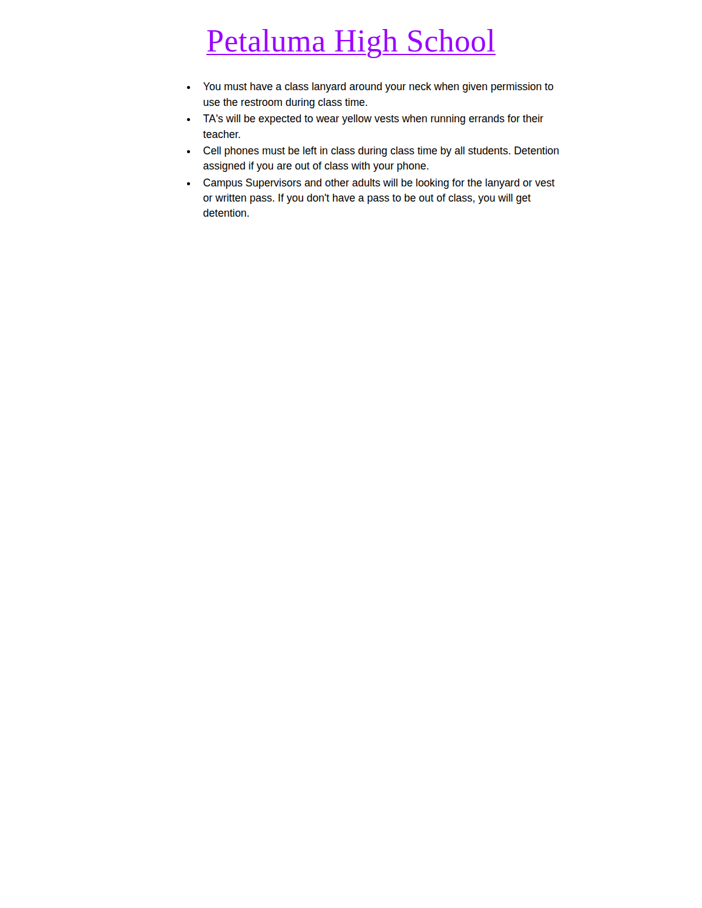Petaluma High School
You must have a class lanyard around your neck when given permission to use the restroom during class time.
TA's will be expected to wear yellow vests when running errands for their teacher.
Cell phones must be left in class during class time by all students. Detention assigned if you are out of class with your phone.
Campus Supervisors and other adults will be looking for the lanyard or vest or written pass. If you don't have a pass to be out of class, you will get detention.